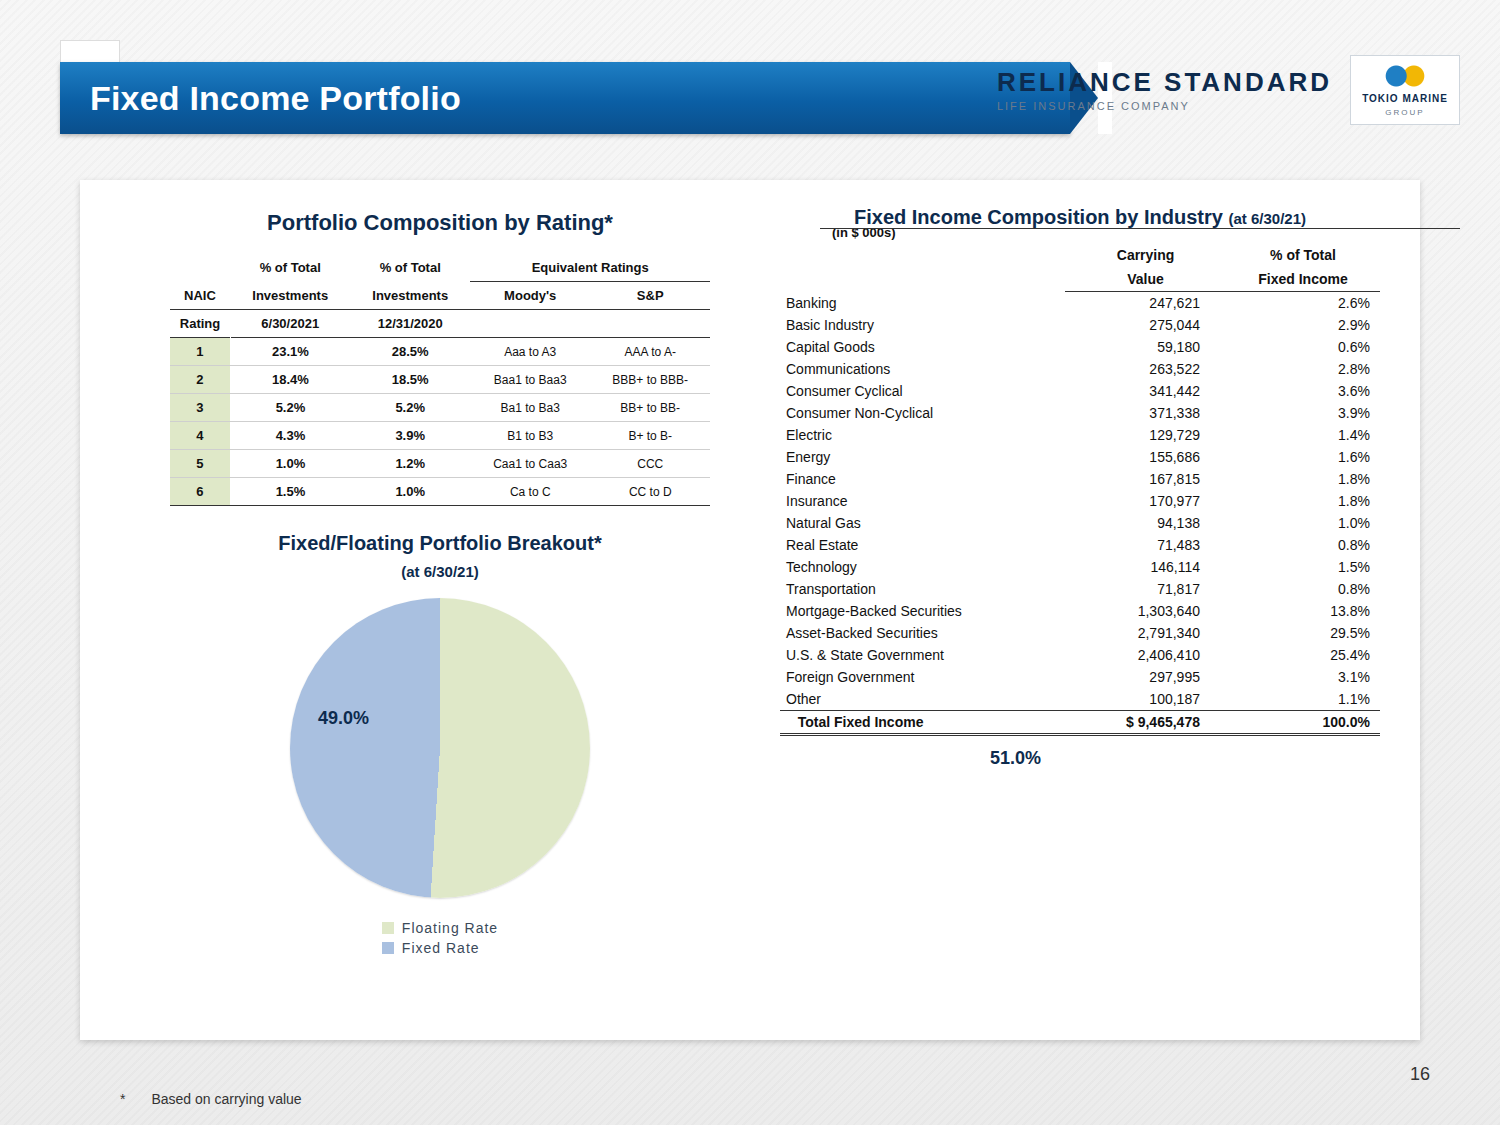Fixed Income Portfolio
RELIANCE STANDARD
LIFE INSURANCE COMPANY
TOKIO MARINE
GROUP
Portfolio Composition by Rating*
| | % of Total | % of Total | Equivalent Ratings |
| --- | --- | --- | --- |
| NAIC | Investments | Investments | Moody's | S&P |
| Rating | 6/30/2021 | 12/31/2020 | | |
| 1 | 23.1% | 28.5% | Aaa to A3 | AAA to A- |
| 2 | 18.4% | 18.5% | Baa1 to Baa3 | BBB+ to BBB- |
| 3 | 5.2% | 5.2% | Ba1 to Ba3 | BB+ to BB- |
| 4 | 4.3% | 3.9% | B1 to B3 | B+ to B- |
| 5 | 1.0% | 1.2% | Caa1 to Caa3 | CCC |
| 6 | 1.5% | 1.0% | Ca to C | CC to D |
Fixed/Floating Portfolio Breakout*
(at 6/30/21)
49.0%
51.0%
Floating Rate
Fixed Rate
Fixed Income Composition by Industry (at 6/30/21)
| (in $ 000s) | Carrying | % of Total |
| --- | --- | --- |
| | Value | Fixed Income |
| Banking | 247,621 | 2.6% |
| Basic Industry | 275,044 | 2.9% |
| Capital Goods | 59,180 | 0.6% |
| Communications | 263,522 | 2.8% |
| Consumer Cyclical | 341,442 | 3.6% |
| Consumer Non-Cyclical | 371,338 | 3.9% |
| Electric | 129,729 | 1.4% |
| Energy | 155,686 | 1.6% |
| Finance | 167,815 | 1.8% |
| Insurance | 170,977 | 1.8% |
| Natural Gas | 94,138 | 1.0% |
| Real Estate | 71,483 | 0.8% |
| Technology | 146,114 | 1.5% |
| Transportation | 71,817 | 0.8% |
| Mortgage-Backed Securities | 1,303,640 | 13.8% |
| Asset-Backed Securities | 2,791,340 | 29.5% |
| U.S. & State Government | 2,406,410 | 25.4% |
| Foreign Government | 297,995 | 3.1% |
| Other | 100,187 | 1.1% |
| Total Fixed Income | $ 9,465,478 | 100.0% |
16
*Based on carrying value